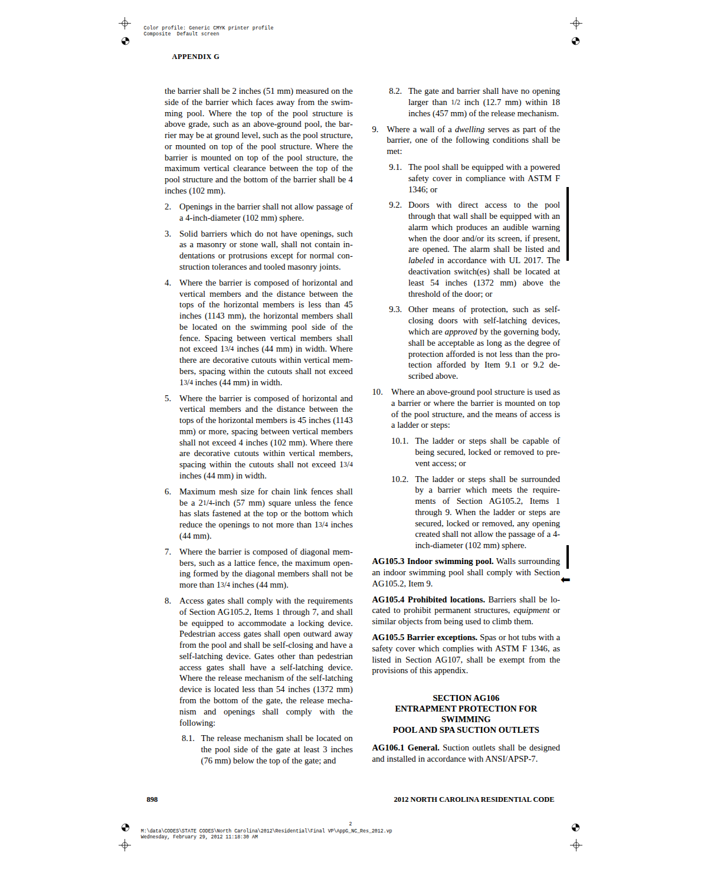⬅
Color profile: Generic CMYK printer profile Composite Default screen
APPENDIX G
the barrier shall be 2 inches (51 mm) measured on the side of the barrier which faces away from the swimming pool. Where the top of the pool structure is above grade, such as an above-ground pool, the barrier may be at ground level, such as the pool structure, or mounted on top of the pool structure. Where the barrier is mounted on top of the pool structure, the maximum vertical clearance between the top of the pool structure and the bottom of the barrier shall be 4 inches (102 mm).
2. Openings in the barrier shall not allow passage of a 4-inch-diameter (102 mm) sphere.
3. Solid barriers which do not have openings, such as a masonry or stone wall, shall not contain indentations or protrusions except for normal construction tolerances and tooled masonry joints.
4. Where the barrier is composed of horizontal and vertical members and the distance between the tops of the horizontal members is less than 45 inches (1143 mm), the horizontal members shall be located on the swimming pool side of the fence. Spacing between vertical members shall not exceed 13/4 inches (44 mm) in width. Where there are decorative cutouts within vertical members, spacing within the cutouts shall not exceed 13/4 inches (44 mm) in width.
5. Where the barrier is composed of horizontal and vertical members and the distance between the tops of the horizontal members is 45 inches (1143 mm) or more, spacing between vertical members shall not exceed 4 inches (102 mm). Where there are decorative cutouts within vertical members, spacing within the cutouts shall not exceed 13/4 inches (44 mm) in width.
6. Maximum mesh size for chain link fences shall be a 21/4-inch (57 mm) square unless the fence has slats fastened at the top or the bottom which reduce the openings to not more than 13/4 inches (44 mm).
7. Where the barrier is composed of diagonal members, such as a lattice fence, the maximum opening formed by the diagonal members shall not be more than 13/4 inches (44 mm).
8. Access gates shall comply with the requirements of Section AG105.2, Items 1 through 7, and shall be equipped to accommodate a locking device. Pedestrian access gates shall open outward away from the pool and shall be self-closing and have a self-latching device. Gates other than pedestrian access gates shall have a self-latching device. Where the release mechanism of the self-latching device is located less than 54 inches (1372 mm) from the bottom of the gate, the release mechanism and openings shall comply with the following:
8.1. The release mechanism shall be located on the pool side of the gate at least 3 inches (76 mm) below the top of the gate; and
8.2. The gate and barrier shall have no opening larger than 1/2 inch (12.7 mm) within 18 inches (457 mm) of the release mechanism.
9. Where a wall of a dwelling serves as part of the barrier, one of the following conditions shall be met:
9.1. The pool shall be equipped with a powered safety cover in compliance with ASTM F 1346; or
9.2. Doors with direct access to the pool through that wall shall be equipped with an alarm which produces an audible warning when the door and/or its screen, if present, are opened. The alarm shall be listed and labeled in accordance with UL 2017. The deactivation switch(es) shall be located at least 54 inches (1372 mm) above the threshold of the door; or
9.3. Other means of protection, such as self-closing doors with self-latching devices, which are approved by the governing body, shall be acceptable as long as the degree of protection afforded is not less than the protection afforded by Item 9.1 or 9.2 described above.
10. Where an above-ground pool structure is used as a barrier or where the barrier is mounted on top of the pool structure, and the means of access is a ladder or steps:
10.1. The ladder or steps shall be capable of being secured, locked or removed to prevent access; or
10.2. The ladder or steps shall be surrounded by a barrier which meets the requirements of Section AG105.2, Items 1 through 9. When the ladder or steps are secured, locked or removed, any opening created shall not allow the passage of a 4-inch-diameter (102 mm) sphere.
AG105.3 Indoor swimming pool. Walls surrounding an indoor swimming pool shall comply with Section AG105.2, Item 9.
AG105.4 Prohibited locations. Barriers shall be located to prohibit permanent structures, equipment or similar objects from being used to climb them.
AG105.5 Barrier exceptions. Spas or hot tubs with a safety cover which complies with ASTM F 1346, as listed in Section AG107, shall be exempt from the provisions of this appendix.
SECTION AG106
ENTRAPMENT PROTECTION FOR SWIMMING
POOL AND SPA SUCTION OUTLETS
AG106.1 General. Suction outlets shall be designed and installed in accordance with ANSI/APSP-7.
898
2012 NORTH CAROLINA RESIDENTIAL CODE
2 M:\data\CODES\STATE CODES\North Carolina\2012\Residential\Final VP\AppG_NC_Res_2012.vp Wednesday, February 29, 2012 11:18:30 AM